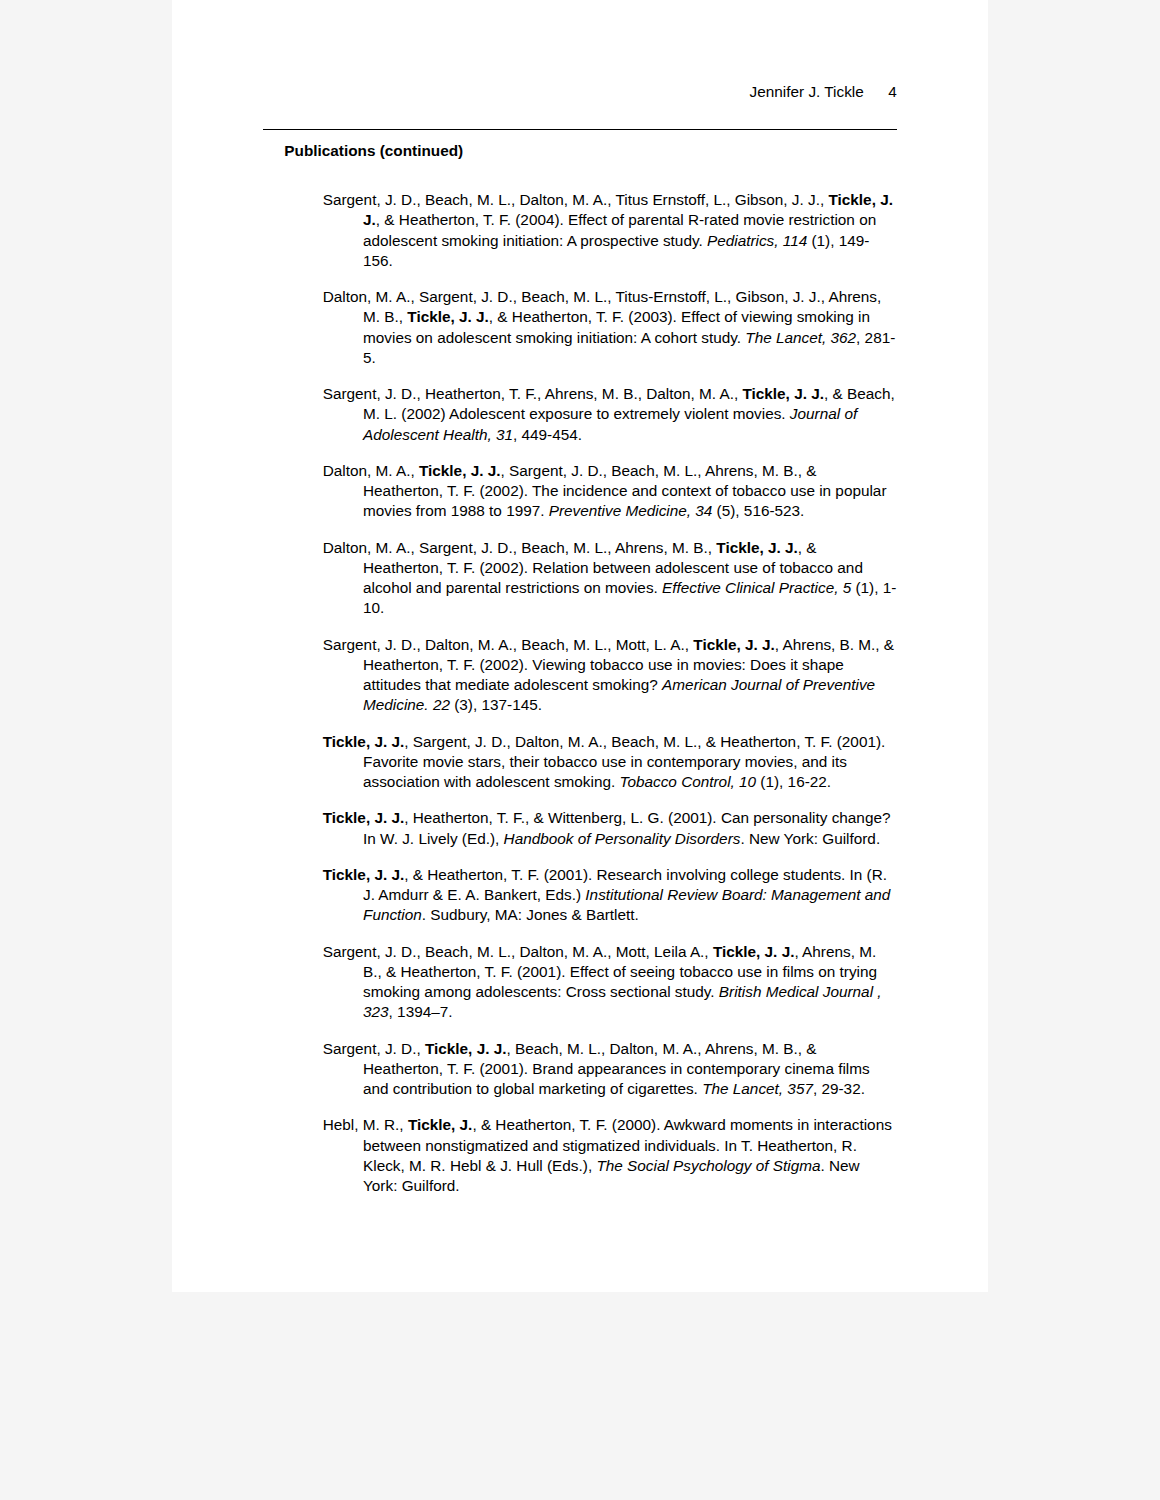Jennifer J. Tickle 4
Publications (continued)
Sargent, J. D., Beach, M. L., Dalton, M. A., Titus Ernstoff, L., Gibson, J. J., Tickle, J. J., & Heatherton, T. F. (2004). Effect of parental R-rated movie restriction on adolescent smoking initiation: A prospective study. Pediatrics, 114 (1), 149-156.
Dalton, M. A., Sargent, J. D., Beach, M. L., Titus-Ernstoff, L., Gibson, J. J., Ahrens, M. B., Tickle, J. J., & Heatherton, T. F. (2003). Effect of viewing smoking in movies on adolescent smoking initiation: A cohort study. The Lancet, 362, 281-5.
Sargent, J. D., Heatherton, T. F., Ahrens, M. B., Dalton, M. A., Tickle, J. J., & Beach, M. L. (2002) Adolescent exposure to extremely violent movies. Journal of Adolescent Health, 31, 449-454.
Dalton, M. A., Tickle, J. J., Sargent, J. D., Beach, M. L., Ahrens, M. B., & Heatherton, T. F. (2002). The incidence and context of tobacco use in popular movies from 1988 to 1997. Preventive Medicine, 34 (5), 516-523.
Dalton, M. A., Sargent, J. D., Beach, M. L., Ahrens, M. B., Tickle, J. J., & Heatherton, T. F. (2002). Relation between adolescent use of tobacco and alcohol and parental restrictions on movies. Effective Clinical Practice, 5 (1), 1-10.
Sargent, J. D., Dalton, M. A., Beach, M. L., Mott, L. A., Tickle, J. J., Ahrens, B. M., & Heatherton, T. F. (2002). Viewing tobacco use in movies: Does it shape attitudes that mediate adolescent smoking? American Journal of Preventive Medicine. 22 (3), 137-145.
Tickle, J. J., Sargent, J. D., Dalton, M. A., Beach, M. L., & Heatherton, T. F. (2001). Favorite movie stars, their tobacco use in contemporary movies, and its association with adolescent smoking. Tobacco Control, 10 (1), 16-22.
Tickle, J. J., Heatherton, T. F., & Wittenberg, L. G. (2001). Can personality change? In W. J. Lively (Ed.), Handbook of Personality Disorders. New York: Guilford.
Tickle, J. J., & Heatherton, T. F. (2001). Research involving college students. In (R. J. Amdurr & E. A. Bankert, Eds.) Institutional Review Board: Management and Function. Sudbury, MA: Jones & Bartlett.
Sargent, J. D., Beach, M. L., Dalton, M. A., Mott, Leila A., Tickle, J. J., Ahrens, M. B., & Heatherton, T. F. (2001). Effect of seeing tobacco use in films on trying smoking among adolescents: Cross sectional study. British Medical Journal , 323, 1394–7.
Sargent, J. D., Tickle, J. J., Beach, M. L., Dalton, M. A., Ahrens, M. B., & Heatherton, T. F. (2001). Brand appearances in contemporary cinema films and contribution to global marketing of cigarettes. The Lancet, 357, 29-32.
Hebl, M. R., Tickle, J., & Heatherton, T. F. (2000). Awkward moments in interactions between nonstigmatized and stigmatized individuals. In T. Heatherton, R. Kleck, M. R. Hebl & J. Hull (Eds.), The Social Psychology of Stigma. New York: Guilford.